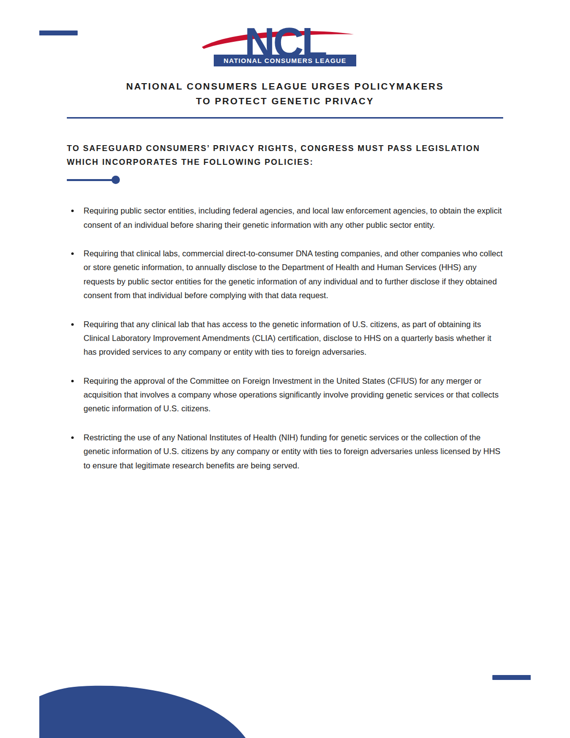NCL
National Consumers League
National Consumers League urges policymakers
to protect genetic privacy
To safeguard consumers’ privacy rights, Congress must pass legislation which incorporates the following policies:
Requiring public sector entities, including federal agencies, and local law enforcement agencies, to obtain the explicit consent of an individual before sharing their genetic information with any other public sector entity.
Requiring that clinical labs, commercial direct-to-consumer DNA testing companies, and other companies who collect or store genetic information, to annually disclose to the Department of Health and Human Services (HHS) any requests by public sector entities for the genetic information of any individual and to further disclose if they obtained consent from that individual before complying with that data request.
Requiring that any clinical lab that has access to the genetic information of U.S. citizens, as part of obtaining its Clinical Laboratory Improvement Amendments (CLIA) certification, disclose to HHS on a quarterly basis whether it has provided services to any company or entity with ties to foreign adversaries.
Requiring the approval of the Committee on Foreign Investment in the United States (CFIUS) for any merger or acquisition that involves a company whose operations significantly involve providing genetic services or that collects genetic information of U.S. citizens.
Restricting the use of any National Institutes of Health (NIH) funding for genetic services or the collection of the genetic information of U.S. citizens by any company or entity with ties to foreign adversaries unless licensed by HHS to ensure that legitimate research benefits are being served.